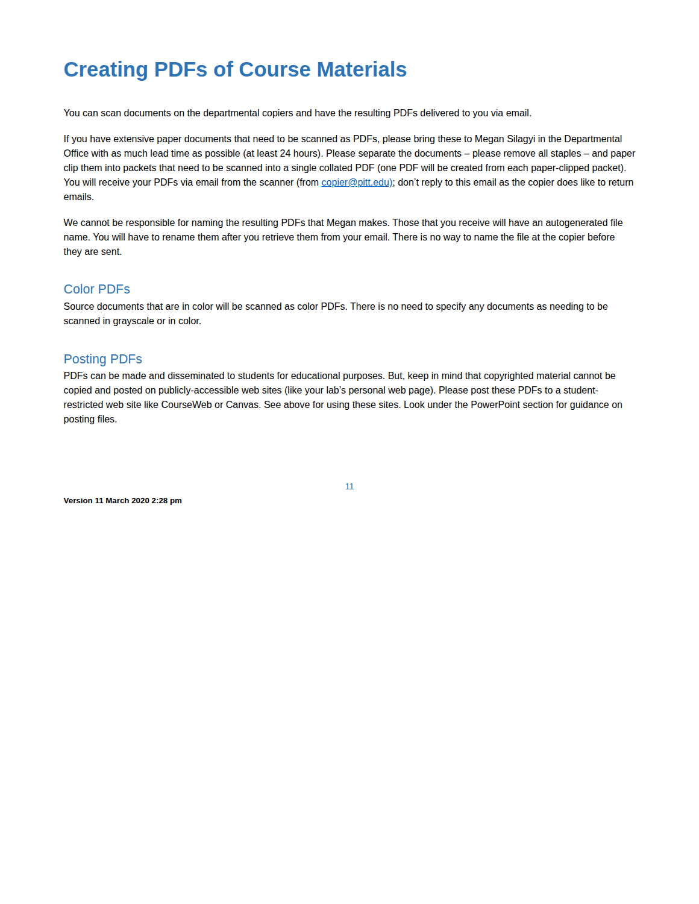Creating PDFs of Course Materials
You can scan documents on the departmental copiers and have the resulting PDFs delivered to you via email.
If you have extensive paper documents that need to be scanned as PDFs, please bring these to Megan Silagyi in the Departmental Office with as much lead time as possible (at least 24 hours). Please separate the documents – please remove all staples – and paper clip them into packets that need to be scanned into a single collated PDF (one PDF will be created from each paper-clipped packet). You will receive your PDFs via email from the scanner (from copier@pitt.edu); don’t reply to this email as the copier does like to return emails.
We cannot be responsible for naming the resulting PDFs that Megan makes. Those that you receive will have an autogenerated file name. You will have to rename them after you retrieve them from your email. There is no way to name the file at the copier before they are sent.
Color PDFs
Source documents that are in color will be scanned as color PDFs. There is no need to specify any documents as needing to be scanned in grayscale or in color.
Posting PDFs
PDFs can be made and disseminated to students for educational purposes. But, keep in mind that copyrighted material cannot be copied and posted on publicly-accessible web sites (like your lab’s personal web page). Please post these PDFs to a student-restricted web site like CourseWeb or Canvas. See above for using these sites. Look under the PowerPoint section for guidance on posting files.
11
Version 11 March 2020 2:28 pm